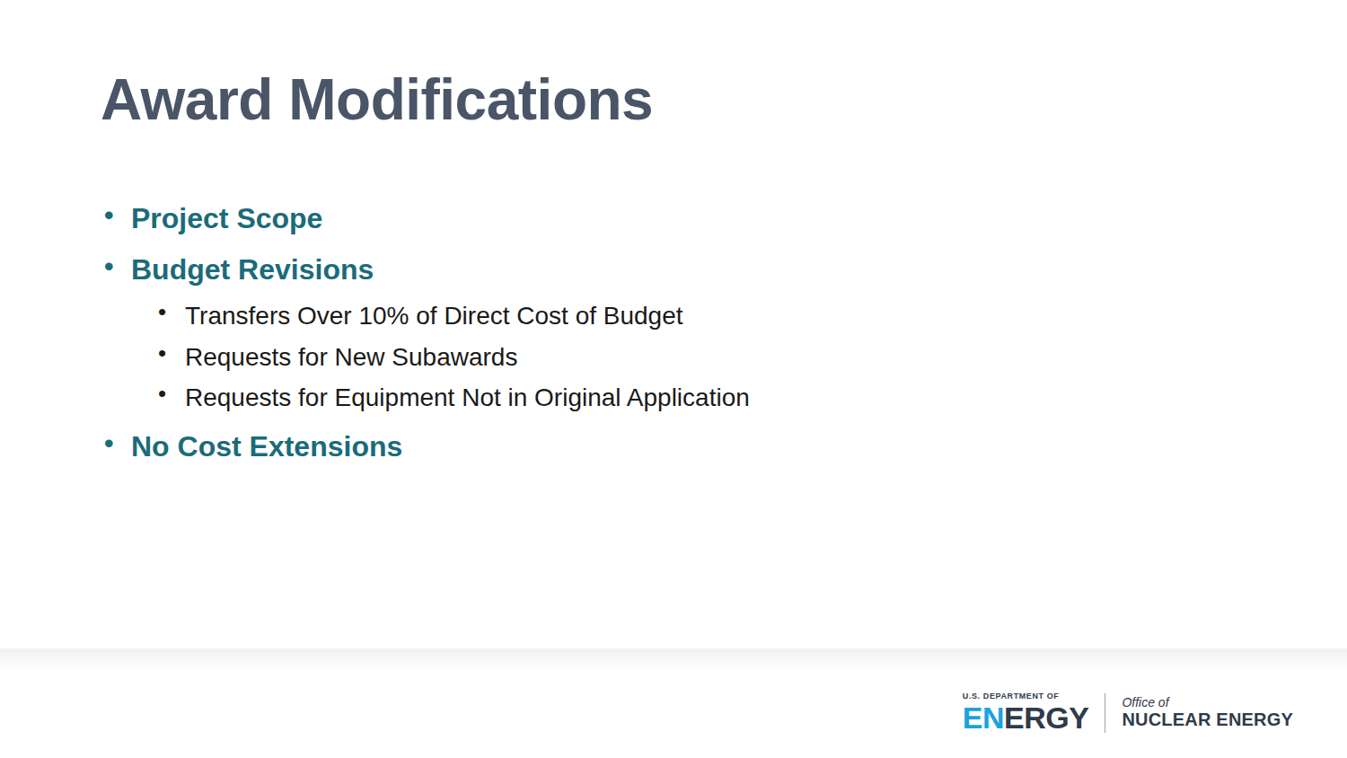Award Modifications
Project Scope
Budget Revisions
Transfers Over 10% of Direct Cost of Budget
Requests for New Subawards
Requests for Equipment Not in Original Application
No Cost Extensions
U.S. DEPARTMENT OF ENERGY
Office of NUCLEAR ENERGY